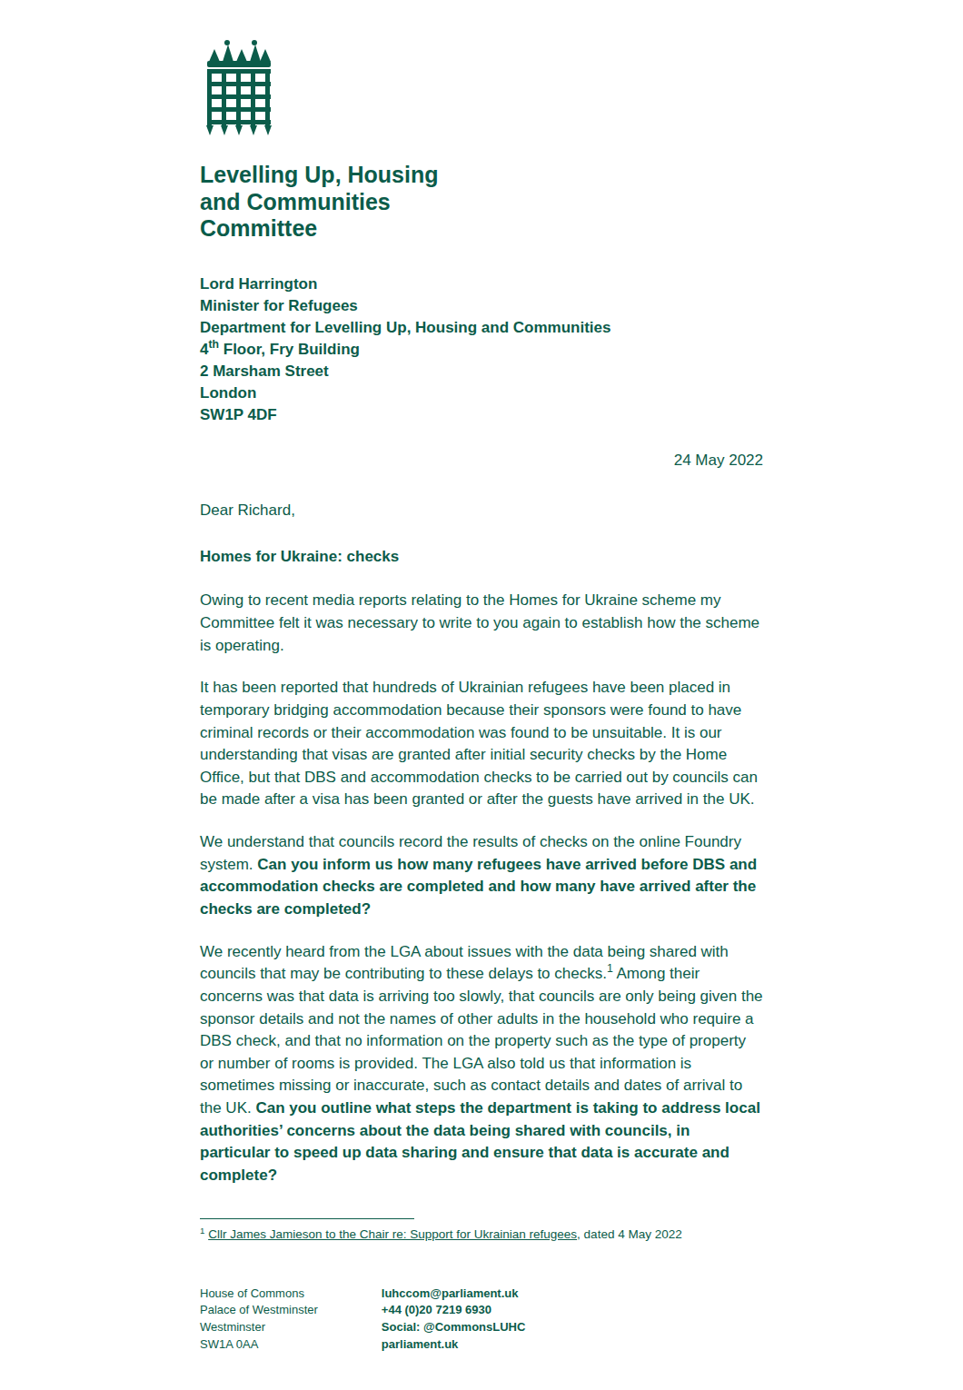Levelling Up, Housing
and Communities
Committee
Lord Harrington Minister for Refugees Department for Levelling Up, Housing and Communities 4th Floor, Fry Building 2 Marsham Street London SW1P 4DF
24 May 2022
Dear Richard,
Homes for Ukraine: checks
Owing to recent media reports relating to the Homes for Ukraine scheme my Committee felt it was necessary to write to you again to establish how the scheme is operating.
It has been reported that hundreds of Ukrainian refugees have been placed in temporary bridging accommodation because their sponsors were found to have criminal records or their accommodation was found to be unsuitable. It is our understanding that visas are granted after initial security checks by the Home Office, but that DBS and accommodation checks to be carried out by councils can be made after a visa has been granted or after the guests have arrived in the UK.
We understand that councils record the results of checks on the online Foundry system. Can you inform us how many refugees have arrived before DBS and accommodation checks are completed and how many have arrived after the checks are completed?
We recently heard from the LGA about issues with the data being shared with councils that may be contributing to these delays to checks.1 Among their concerns was that data is arriving too slowly, that councils are only being given the sponsor details and not the names of other adults in the household who require a DBS check, and that no information on the property such as the type of property or number of rooms is provided. The LGA also told us that information is sometimes missing or inaccurate, such as contact details and dates of arrival to the UK. Can you outline what steps the department is taking to address local authorities’ concerns about the data being shared with councils, in particular to speed up data sharing and ensure that data is accurate and complete?
1 Cllr James Jamieson to the Chair re: Support for Ukrainian refugees, dated 4 May 2022
House of Commons Palace of Westminster Westminster SW1A 0AA
luhccom@parliament.uk +44 (0)20 7219 6930 Social: @CommonsLUHC parliament.uk